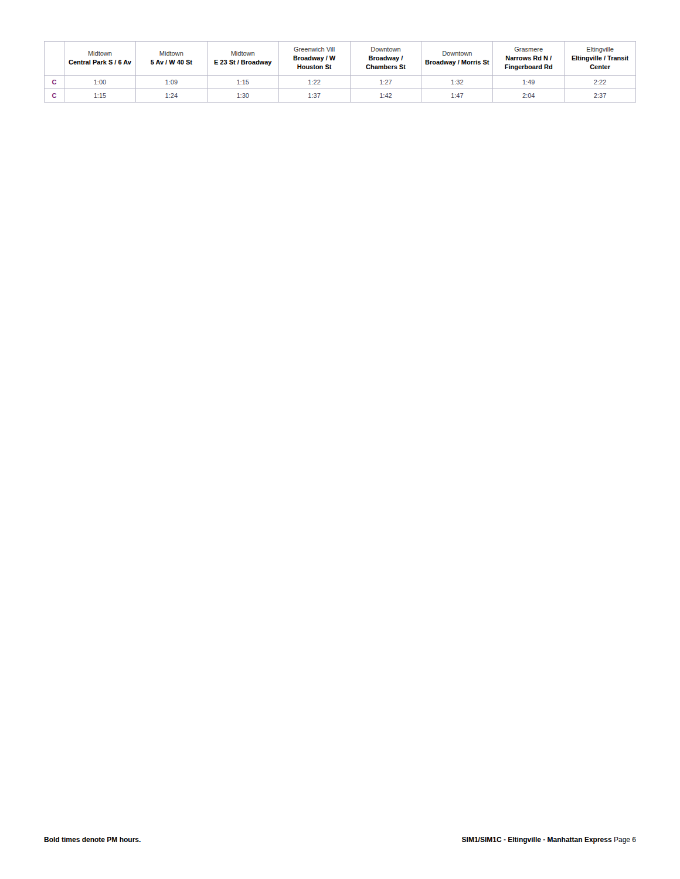| | Midtown Central Park S / 6 Av | Midtown 5 Av / W 40 St | Midtown E 23 St / Broadway | Greenwich Vill Broadway / W Houston St | Downtown Broadway / Chambers St | Downtown Broadway / Morris St | Grasmere Narrows Rd N / Fingerboard Rd | Eltingville Eltingville / Transit Center |
| --- | --- | --- | --- | --- | --- | --- | --- | --- |
| C | 1:00 | 1:09 | 1:15 | 1:22 | 1:27 | 1:32 | 1:49 | 2:22 |
| C | 1:15 | 1:24 | 1:30 | 1:37 | 1:42 | 1:47 | 2:04 | 2:37 |
Bold times denote PM hours.
SIM1/SIM1C - Eltingville - Manhattan Express Page 6